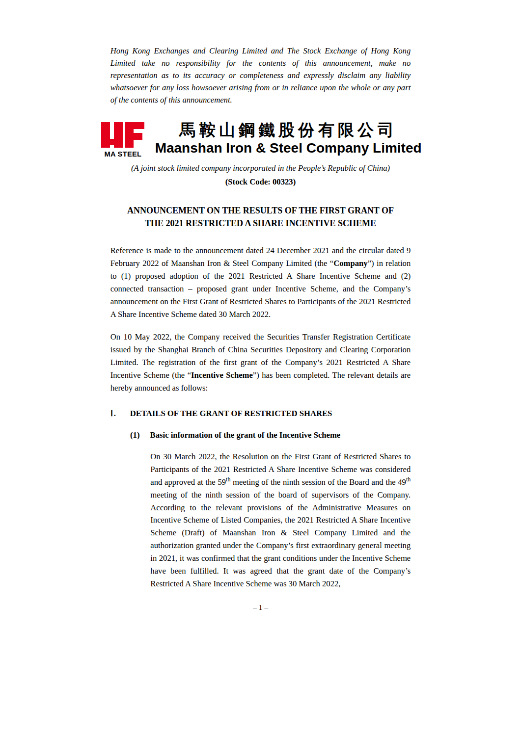Hong Kong Exchanges and Clearing Limited and The Stock Exchange of Hong Kong Limited take no responsibility for the contents of this announcement, make no representation as to its accuracy or completeness and expressly disclaim any liability whatsoever for any loss howsoever arising from or in reliance upon the whole or any part of the contents of this announcement.
MA STEEL
馬鞍山鋼鐵股份有限公司
Maanshan Iron & Steel Company Limited
(A joint stock limited company incorporated in the People’s Republic of China)
(Stock Code: 00323)
Announcement on the Results of the First Grant of
the 2021 Restricted A Share Incentive Scheme
Reference is made to the announcement dated 24 December 2021 and the circular dated 9 February 2022 of Maanshan Iron & Steel Company Limited (the “Company”) in relation to (1) proposed adoption of the 2021 Restricted A Share Incentive Scheme and (2) connected transaction – proposed grant under Incentive Scheme, and the Company’s announcement on the First Grant of Restricted Shares to Participants of the 2021 Restricted A Share Incentive Scheme dated 30 March 2022.
On 10 May 2022, the Company received the Securities Transfer Registration Certificate issued by the Shanghai Branch of China Securities Depository and Clearing Corporation Limited. The registration of the first grant of the Company’s 2021 Restricted A Share Incentive Scheme (the “Incentive Scheme”) has been completed. The relevant details are hereby announced as follows:
Ⅰ. DETAILS OF THE GRANT OF RESTRICTED SHARES
(1) Basic information of the grant of the Incentive Scheme
On 30 March 2022, the Resolution on the First Grant of Restricted Shares to Participants of the 2021 Restricted A Share Incentive Scheme was considered and approved at the 59th meeting of the ninth session of the Board and the 49th meeting of the ninth session of the board of supervisors of the Company. According to the relevant provisions of the Administrative Measures on Incentive Scheme of Listed Companies, the 2021 Restricted A Share Incentive Scheme (Draft) of Maanshan Iron & Steel Company Limited and the authorization granted under the Company’s first extraordinary general meeting in 2021, it was confirmed that the grant conditions under the Incentive Scheme have been fulfilled. It was agreed that the grant date of the Company’s Restricted A Share Incentive Scheme was 30 March 2022,
– 1 –